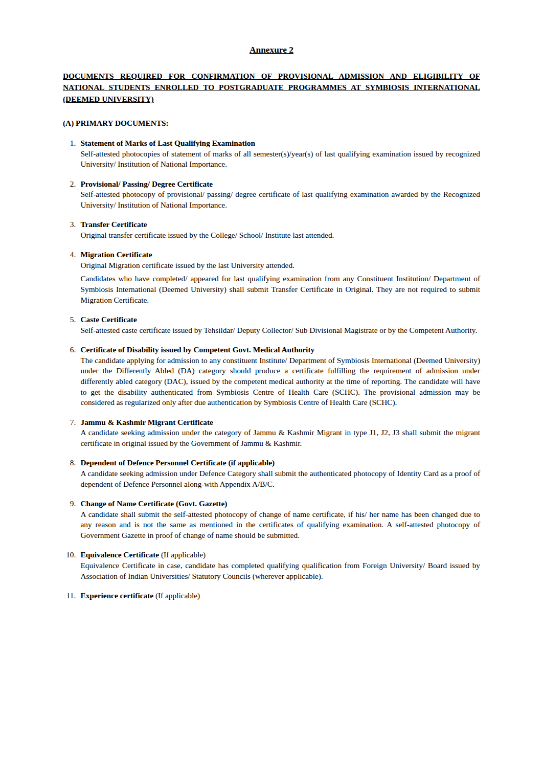Annexure 2
DOCUMENTS REQUIRED FOR CONFIRMATION OF PROVISIONAL ADMISSION AND ELIGIBILITY OF NATIONAL STUDENTS ENROLLED TO POSTGRADUATE PROGRAMMES AT SYMBIOSIS INTERNATIONAL (DEEMED UNIVERSITY)
(A) PRIMARY DOCUMENTS:
Statement of Marks of Last Qualifying Examination
Self-attested photocopies of statement of marks of all semester(s)/year(s) of last qualifying examination issued by recognized University/ Institution of National Importance.
Provisional/ Passing/ Degree Certificate
Self-attested photocopy of provisional/ passing/ degree certificate of last qualifying examination awarded by the Recognized University/ Institution of National Importance.
Transfer Certificate
Original transfer certificate issued by the College/ School/ Institute last attended.
Migration Certificate
Original Migration certificate issued by the last University attended.
Candidates who have completed/ appeared for last qualifying examination from any Constituent Institution/ Department of Symbiosis International (Deemed University) shall submit Transfer Certificate in Original. They are not required to submit Migration Certificate.
Caste Certificate
Self-attested caste certificate issued by Tehsildar/ Deputy Collector/ Sub Divisional Magistrate or by the Competent Authority.
Certificate of Disability issued by Competent Govt. Medical Authority
The candidate applying for admission to any constituent Institute/ Department of Symbiosis International (Deemed University) under the Differently Abled (DA) category should produce a certificate fulfilling the requirement of admission under differently abled category (DAC), issued by the competent medical authority at the time of reporting. The candidate will have to get the disability authenticated from Symbiosis Centre of Health Care (SCHC). The provisional admission may be considered as regularized only after due authentication by Symbiosis Centre of Health Care (SCHC).
Jammu & Kashmir Migrant Certificate
A candidate seeking admission under the category of Jammu & Kashmir Migrant in type J1, J2, J3 shall submit the migrant certificate in original issued by the Government of Jammu & Kashmir.
Dependent of Defence Personnel Certificate (if applicable)
A candidate seeking admission under Defence Category shall submit the authenticated photocopy of Identity Card as a proof of dependent of Defence Personnel along-with Appendix A/B/C.
Change of Name Certificate (Govt. Gazette)
A candidate shall submit the self-attested photocopy of change of name certificate, if his/ her name has been changed due to any reason and is not the same as mentioned in the certificates of qualifying examination. A self-attested photocopy of Government Gazette in proof of change of name should be submitted.
Equivalence Certificate (If applicable)
Equivalence Certificate in case, candidate has completed qualifying qualification from Foreign University/ Board issued by Association of Indian Universities/ Statutory Councils (wherever applicable).
Experience certificate (If applicable)